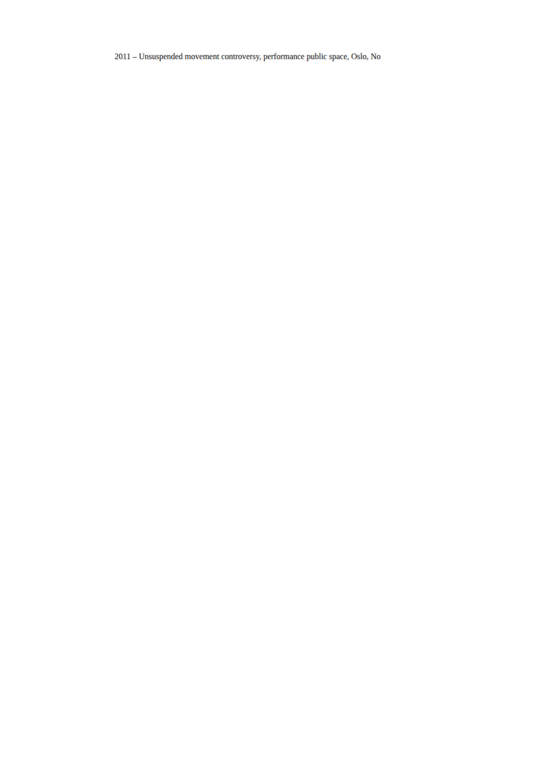2011 – Unsuspended movement controversy, performance public space, Oslo, No